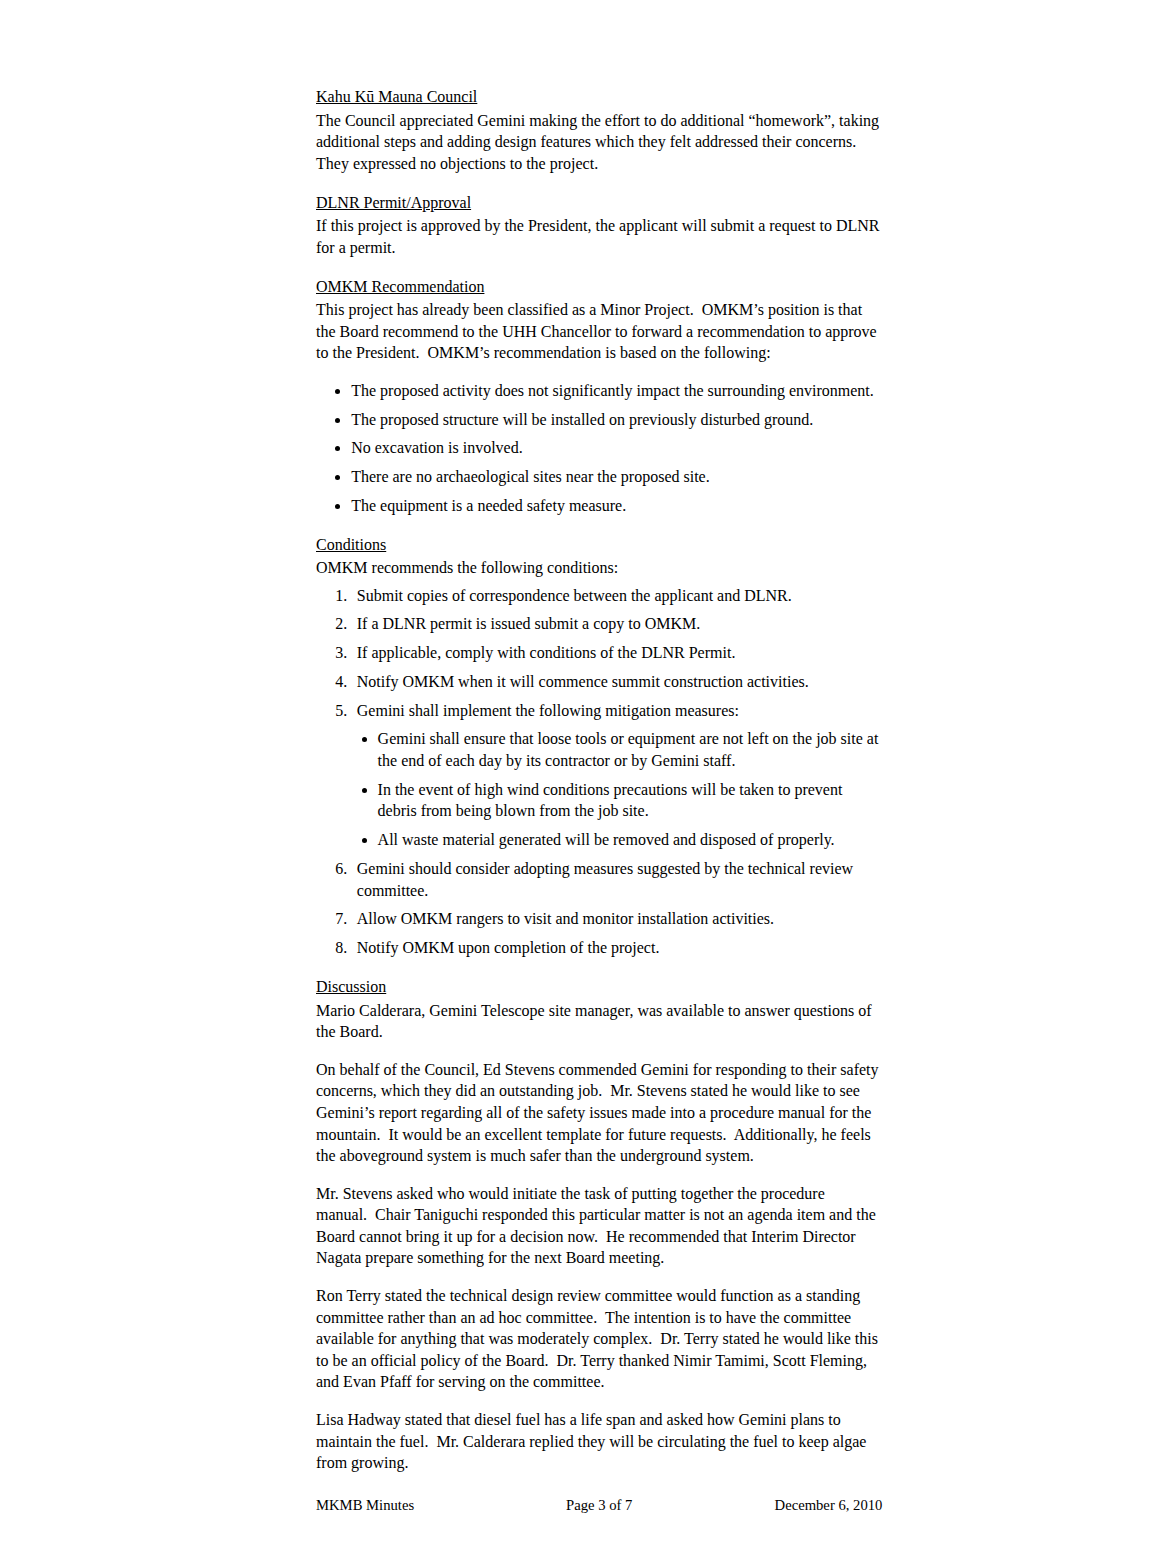Kahu Kū Mauna Council
The Council appreciated Gemini making the effort to do additional “homework”, taking additional steps and adding design features which they felt addressed their concerns. They expressed no objections to the project.
DLNR Permit/Approval
If this project is approved by the President, the applicant will submit a request to DLNR for a permit.
OMKM Recommendation
This project has already been classified as a Minor Project. OMKM’s position is that the Board recommend to the UHH Chancellor to forward a recommendation to approve to the President. OMKM’s recommendation is based on the following:
The proposed activity does not significantly impact the surrounding environment.
The proposed structure will be installed on previously disturbed ground.
No excavation is involved.
There are no archaeological sites near the proposed site.
The equipment is a needed safety measure.
Conditions
OMKM recommends the following conditions:
Submit copies of correspondence between the applicant and DLNR.
If a DLNR permit is issued submit a copy to OMKM.
If applicable, comply with conditions of the DLNR Permit.
Notify OMKM when it will commence summit construction activities.
Gemini shall implement the following mitigation measures:
Gemini shall ensure that loose tools or equipment are not left on the job site at the end of each day by its contractor or by Gemini staff.
In the event of high wind conditions precautions will be taken to prevent debris from being blown from the job site.
All waste material generated will be removed and disposed of properly.
Gemini should consider adopting measures suggested by the technical review committee.
Allow OMKM rangers to visit and monitor installation activities.
Notify OMKM upon completion of the project.
Discussion
Mario Calderara, Gemini Telescope site manager, was available to answer questions of the Board.
On behalf of the Council, Ed Stevens commended Gemini for responding to their safety concerns, which they did an outstanding job. Mr. Stevens stated he would like to see Gemini’s report regarding all of the safety issues made into a procedure manual for the mountain. It would be an excellent template for future requests. Additionally, he feels the aboveground system is much safer than the underground system.
Mr. Stevens asked who would initiate the task of putting together the procedure manual. Chair Taniguchi responded this particular matter is not an agenda item and the Board cannot bring it up for a decision now. He recommended that Interim Director Nagata prepare something for the next Board meeting.
Ron Terry stated the technical design review committee would function as a standing committee rather than an ad hoc committee. The intention is to have the committee available for anything that was moderately complex. Dr. Terry stated he would like this to be an official policy of the Board. Dr. Terry thanked Nimir Tamimi, Scott Fleming, and Evan Pfaff for serving on the committee.
Lisa Hadway stated that diesel fuel has a life span and asked how Gemini plans to maintain the fuel. Mr. Calderara replied they will be circulating the fuel to keep algae from growing.
| MKMB Minutes | Page 3 of 7 | December 6, 2010 |